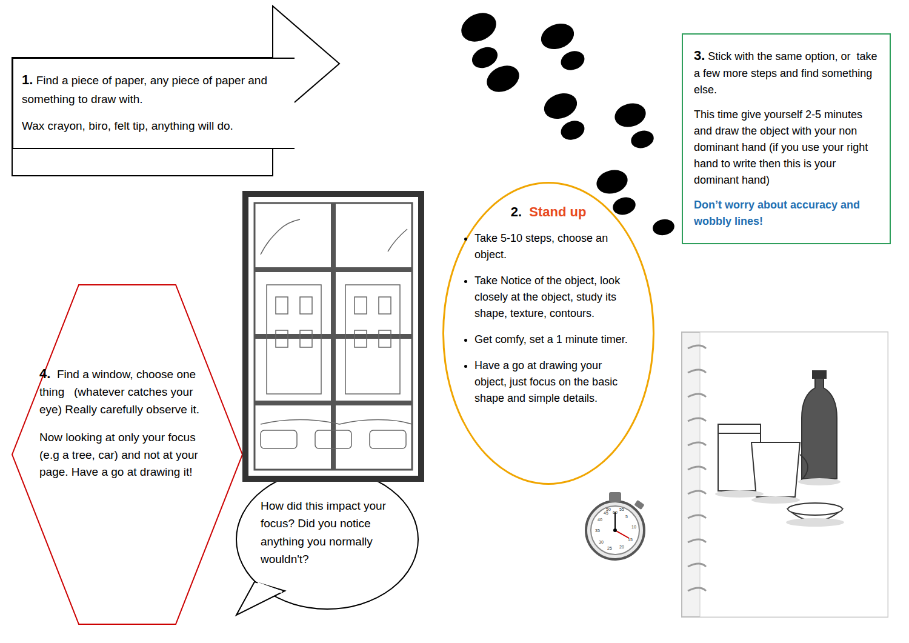60 5 10 15 20 25 30 35 40 45 50 55
1. Find a piece of paper, any piece of paper and something to draw with.
Wax crayon, biro, felt tip, anything will do.
2. Stand up
Take 5-10 steps, choose an object.
Take Notice of the object, look closely at the object, study its shape, texture, contours.
Get comfy, set a 1 minute timer.
Have a go at drawing your object, just focus on the basic shape and simple details.
3. Stick with the same option, or take a few more steps and find something else.
This time give yourself 2-5 minutes and draw the object with your non dominant hand (if you use your right hand to write then this is your dominant hand)
Don’t worry about accuracy and wobbly lines!
4. Find a window, choose one thing (whatever catches your eye) Really carefully observe it.
Now looking at only your focus (e.g a tree, car) and not at your page. Have a go at drawing it!
How did this impact your focus? Did you notice anything you normally wouldn't?